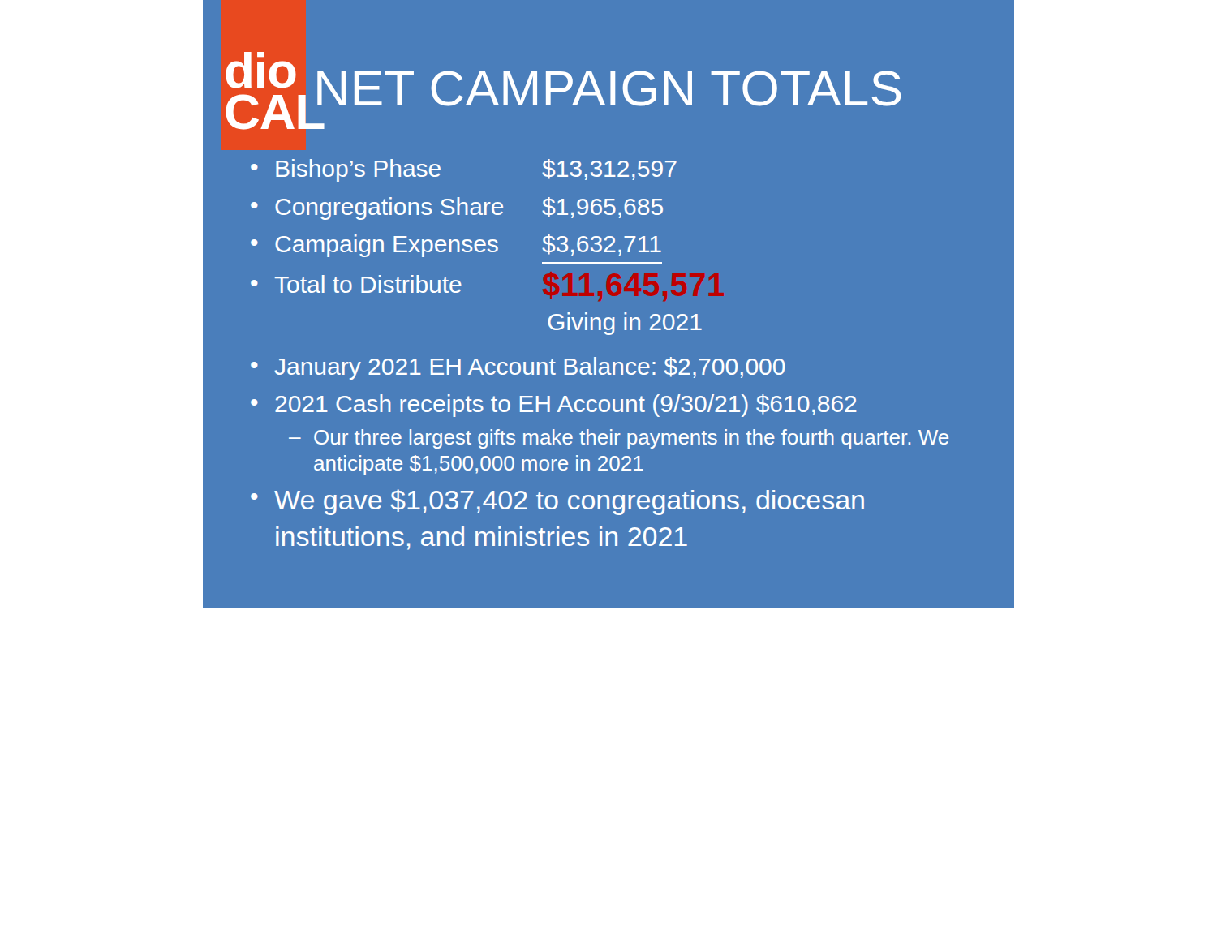dio CAL
NET CAMPAIGN TOTALS
Bishop’s Phase $13,312,597
Congregations Share $1,965,685
Campaign Expenses $3,632,711
Total to Distribute $11,645,571
Giving in 2021
January 2021 EH Account Balance: $2,700,000
2021 Cash receipts to EH Account (9/30/21) $610,862
Our three largest gifts make their payments in the fourth quarter. We anticipate $1,500,000 more in 2021
We gave $1,037,402 to congregations, diocesan institutions, and ministries in 2021